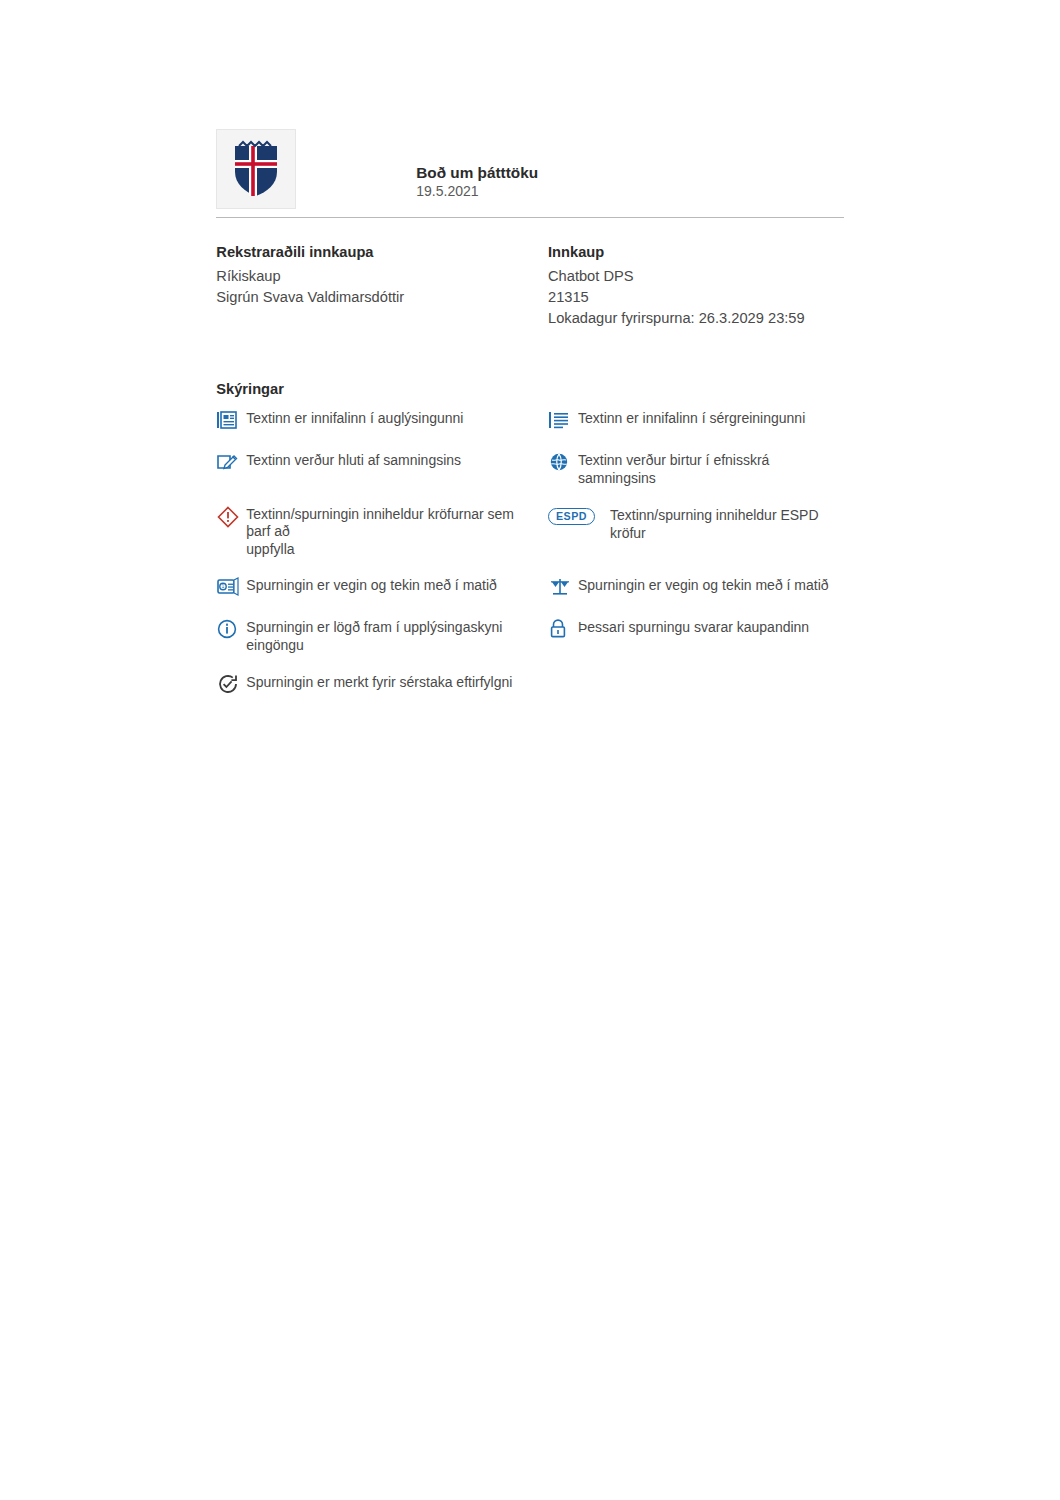Boð um þátttöku
19.5.2021
Rekstraraðili innkaupa
Ríkiskaup
Sigrún Svava Valdimarsdóttir
Innkaup
Chatbot DPS
21315
Lokadagur fyrirspurna: 26.3.2029 23:59
Skýringar
Textinn er innifalinn í auglýsingunni
Textinn er innifalinn í sérgreiningunni
Textinn verður hluti af samningsins
Textinn verður birtur í efnisskrá samningsins
Textinn/spurningin inniheldur kröfurnar sem þarf að
uppfylla
ESPD
Textinn/spurning inniheldur ESPD kröfur
1
Spurningin er vegin og tekin með í matið
Spurningin er vegin og tekin með í matið
Spurningin er lögð fram í upplýsingaskyni eingöngu
Þessari spurningu svarar kaupandinn
Spurningin er merkt fyrir sérstaka eftirfylgni